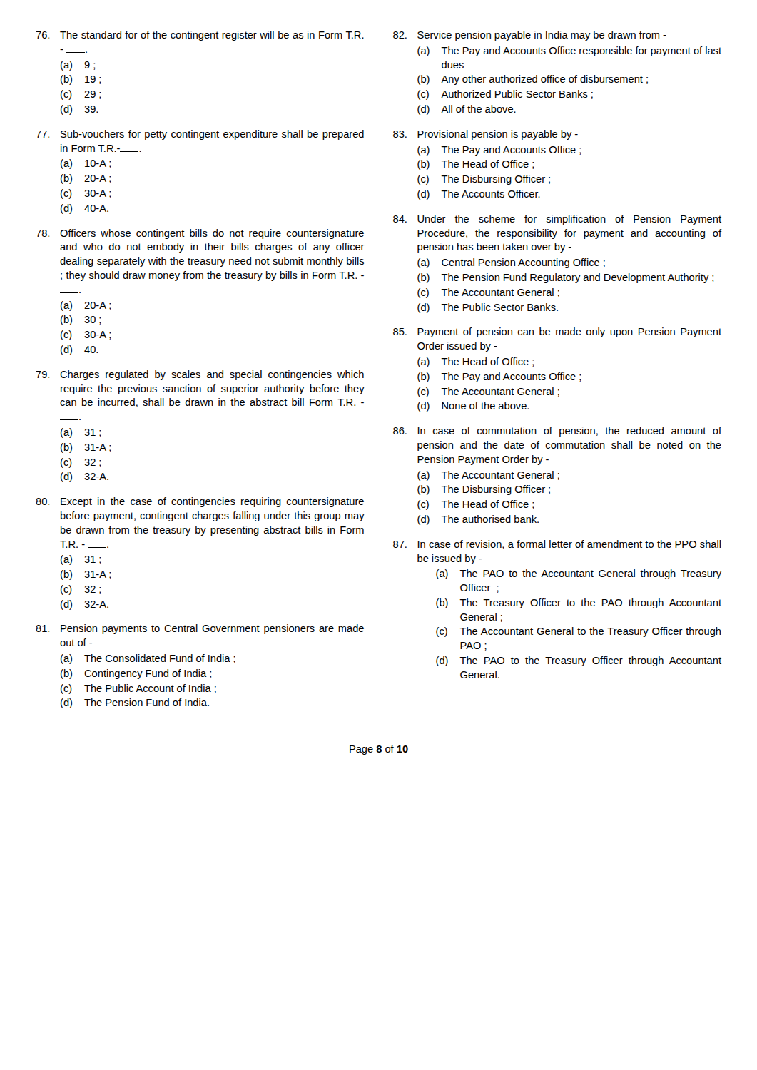76.
The standard for of the contingent register will be as in Form T.R. - .
(a)
9 ;
(b)
19 ;
(c)
29 ;
(d)
39.
77.
Sub-vouchers for petty contingent expenditure shall be prepared in Form T.R.- .
(a)
10-A ;
(b)
20-A ;
(c)
30-A ;
(d)
40-A.
78.
Officers whose contingent bills do not require countersignature and who do not embody in their bills charges of any officer dealing separately with the treasury need not submit monthly bills ; they should draw money from the treasury by bills in Form T.R. - .
(a)
20-A ;
(b)
30 ;
(c)
30-A ;
(d)
40.
79.
Charges regulated by scales and special contingencies which require the previous sanction of superior authority before they can be incurred, shall be drawn in the abstract bill Form T.R. - .
(a)
31 ;
(b)
31-A ;
(c)
32 ;
(d)
32-A.
80.
Except in the case of contingencies requiring countersignature before payment, contingent charges falling under this group may be drawn from the treasury by presenting abstract bills in Form T.R. - .
(a)
31 ;
(b)
31-A ;
(c)
32 ;
(d)
32-A.
81.
Pension payments to Central Government pensioners are made out of -
(a)
The Consolidated Fund of India ;
(b)
Contingency Fund of India ;
(c)
The Public Account of India ;
(d)
The Pension Fund of India.
82.
Service pension payable in India may be drawn from -
(a)
The Pay and Accounts Office responsible for payment of last dues
(b)
Any other authorized office of disbursement ;
(c)
Authorized Public Sector Banks ;
(d)
All of the above.
83.
Provisional pension is payable by -
(a)
The Pay and Accounts Office ;
(b)
The Head of Office ;
(c)
The Disbursing Officer ;
(d)
The Accounts Officer.
84.
Under the scheme for simplification of Pension Payment Procedure, the responsibility for payment and accounting of pension has been taken over by -
(a)
Central Pension Accounting Office ;
(b)
The Pension Fund Regulatory and Development Authority ;
(c)
The Accountant General ;
(d)
The Public Sector Banks.
85.
Payment of pension can be made only upon Pension Payment Order issued by -
(a)
The Head of Office ;
(b)
The Pay and Accounts Office ;
(c)
The Accountant General ;
(d)
None of the above.
86.
In case of commutation of pension, the reduced amount of pension and the date of commutation shall be noted on the Pension Payment Order by -
(a)
The Accountant General ;
(b)
The Disbursing Officer ;
(c)
The Head of Office ;
(d)
The authorised bank.
87.
In case of revision, a formal letter of amendment to the PPO shall be issued by -
(a)
The PAO to the Accountant General through Treasury Officer ;
(b)
The Treasury Officer to the PAO through Accountant General ;
(c)
The Accountant General to the Treasury Officer through PAO ;
(d)
The PAO to the Treasury Officer through Accountant General.
Page 8 of 10